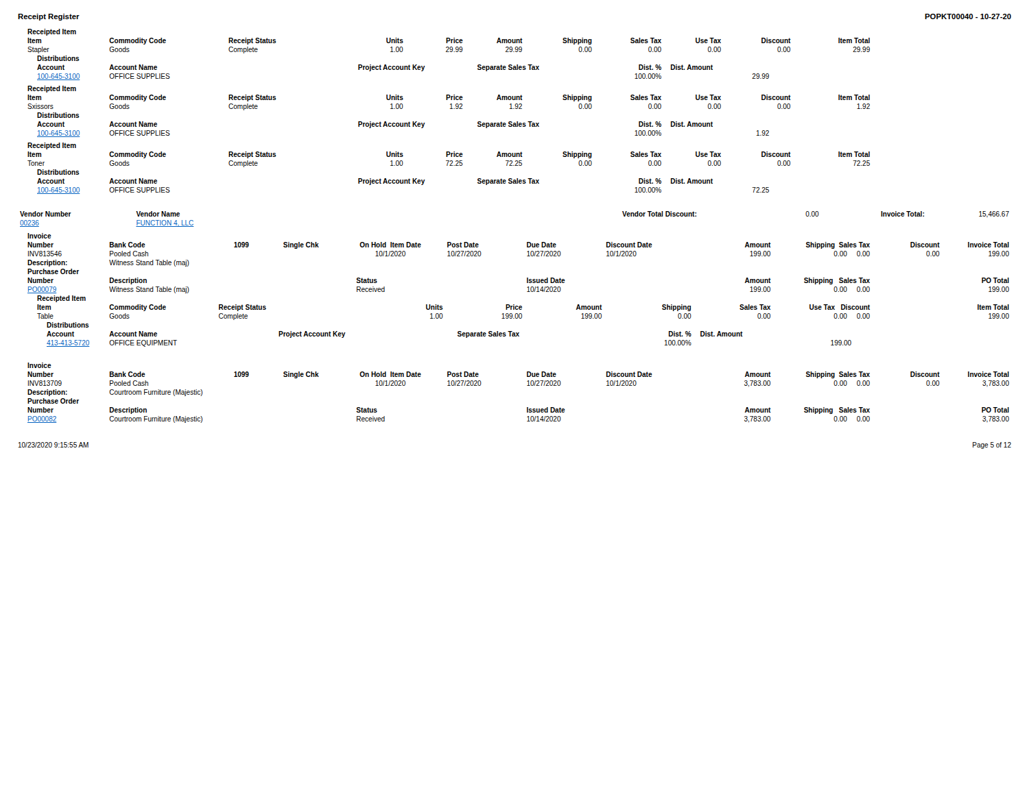Receipt Register POPKT00040 - 10-27-20
| Receipted Item |
| Item | Commodity Code | Receipt Status | Units | Price | Amount | Shipping | Sales Tax | Use Tax | Discount | Item Total | |
| Stapler | Goods | Complete | 1.00 | 29.99 | 29.99 | 0.00 | 0.00 | 0.00 | 0.00 | 29.99 | |
| Distributions |
| Account | Account Name | Project Account Key | Separate Sales Tax | Dist. % | Dist. Amount | |
| 100-645-3100 | OFFICE SUPPLIES | | | 100.00% | 29.99 | |
| Receipted Item |
| Item | Commodity Code | Receipt Status | Units | Price | Amount | Shipping | Sales Tax | Use Tax | Discount | Item Total | |
| Sxissors | Goods | Complete | 1.00 | 1.92 | 1.92 | 0.00 | 0.00 | 0.00 | 0.00 | 1.92 | |
| Distributions |
| Account | Account Name | Project Account Key | Separate Sales Tax | Dist. % | Dist. Amount | |
| 100-645-3100 | OFFICE SUPPLIES | | | 100.00% | 1.92 | |
| Receipted Item |
| Item | Commodity Code | Receipt Status | Units | Price | Amount | Shipping | Sales Tax | Use Tax | Discount | Item Total | |
| Toner | Goods | Complete | 1.00 | 72.25 | 72.25 | 0.00 | 0.00 | 0.00 | 0.00 | 72.25 | |
| Distributions |
| Account | Account Name | Project Account Key | Separate Sales Tax | Dist. % | Dist. Amount | |
| 100-645-3100 | OFFICE SUPPLIES | | | 100.00% | 72.25 | |
| Vendor Number | Vendor Name | | Vendor Total Discount: | 0.00 | Invoice Total: | 15,466.67 |
| 00236 | FUNCTION 4, LLC | |
| Invoice |
| Number | Bank Code | 1099 | Single Chk | On Hold Item Date | Post Date | Due Date | Discount Date | Amount | Shipping Sales Tax | Discount | Invoice Total |
| INV813546 | Pooled Cash | | | 10/1/2020 | 10/27/2020 | 10/27/2020 | 10/1/2020 | 199.00 | 0.00 0.00 | 0.00 | 199.00 |
| Description: | Witness Stand Table (maj) |
| Purchase Order |
| Number | Description | Status | Issued Date | Amount | Shipping Sales Tax | PO Total |
| PO00079 | Witness Stand Table (maj) | Received | 10/14/2020 | 199.00 | 0.00 0.00 | 199.00 |
| Receipted Item |
| Item | Commodity Code | Receipt Status | Units | Price | Amount | Shipping | Sales Tax | Use Tax Discount | Item Total |
| Table | Goods | Complete | 1.00 | 199.00 | 199.00 | 0.00 | 0.00 | 0.00 0.00 | 199.00 |
| Distributions |
| Account | Account Name | Project Account Key | Separate Sales Tax | Dist. % | Dist. Amount | |
| 413-413-5720 | OFFICE EQUIPMENT | | | 100.00% | 199.00 | |
| Invoice |
| Number | Bank Code | 1099 | Single Chk | On Hold Item Date | Post Date | Due Date | Discount Date | Amount | Shipping Sales Tax | Discount | Invoice Total |
| INV813709 | Pooled Cash | | | 10/1/2020 | 10/27/2020 | 10/27/2020 | 10/1/2020 | 3,783.00 | 0.00 0.00 | 0.00 | 3,783.00 |
| Description: | Courtroom Furniture (Majestic) |
| Purchase Order |
| Number | Description | Status | Issued Date | Amount | Shipping Sales Tax | PO Total |
| PO00082 | Courtroom Furniture (Majestic) | Received | 10/14/2020 | 3,783.00 | 0.00 0.00 | 3,783.00 |
10/23/2020 9:15:55 AM Page 5 of 12